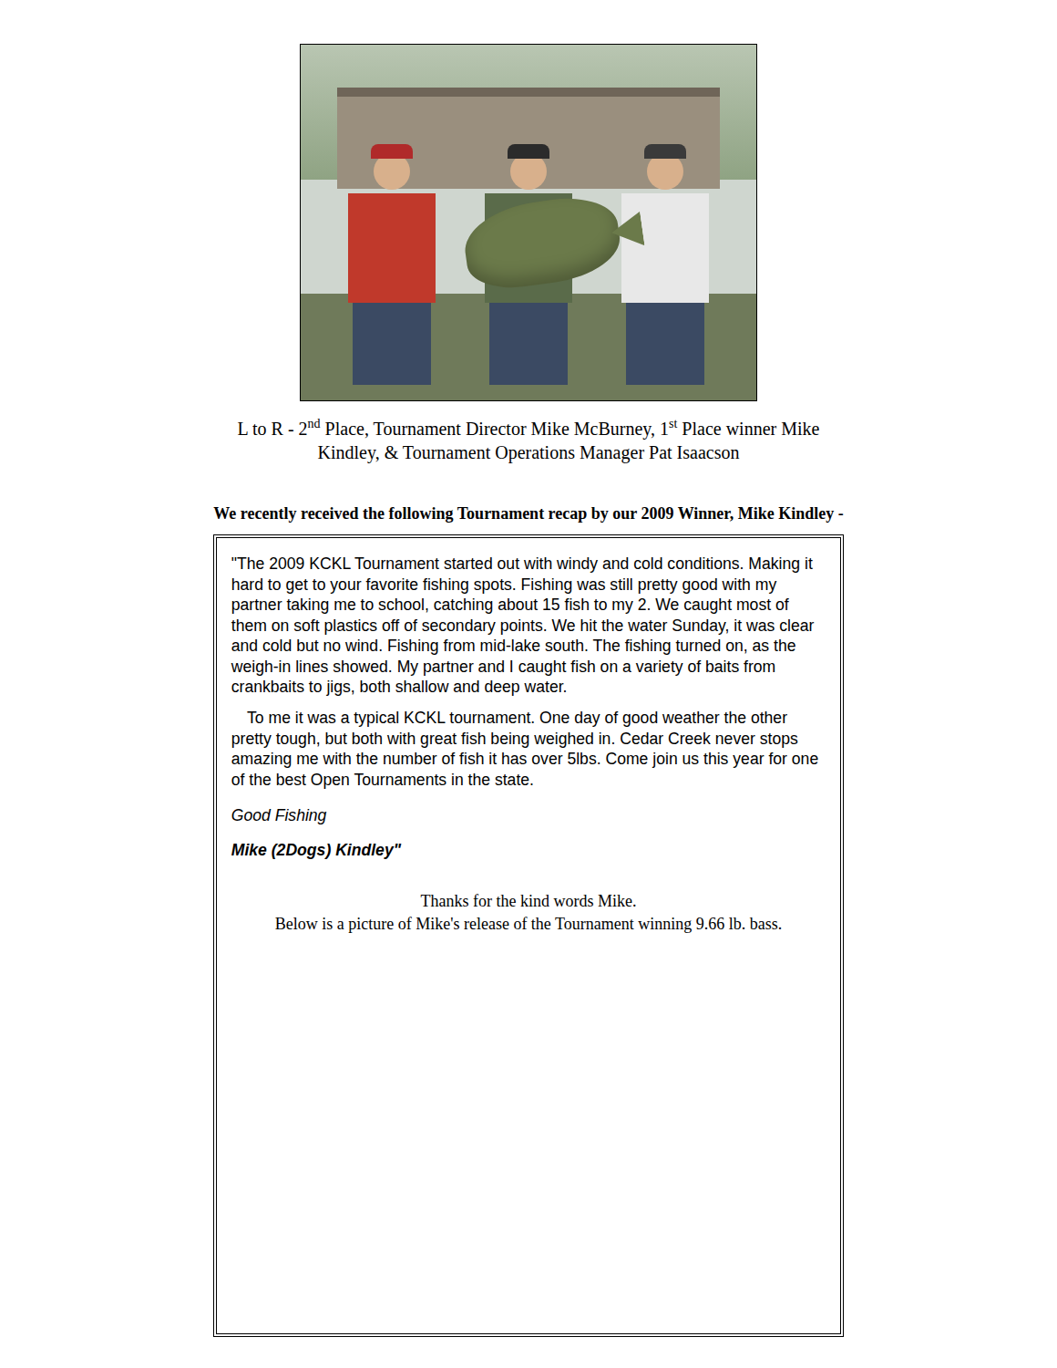L to R - 2nd Place, Tournament Director Mike McBurney, 1st Place winner Mike Kindley, & Tournament Operations Manager Pat Isaacson
We recently received the following Tournament recap by our 2009 Winner, Mike Kindley -
"The 2009 KCKL Tournament started out with windy and cold conditions. Making it hard to get to your favorite fishing spots. Fishing was still pretty good with my partner taking me to school, catching about 15 fish to my 2. We caught most of them on soft plastics off of secondary points. We hit the water Sunday, it was clear and cold but no wind. Fishing from mid-lake south. The fishing turned on, as the weigh-in lines showed. My partner and I caught fish on a variety of baits from crankbaits to jigs, both shallow and deep water.
To me it was a typical KCKL tournament. One day of good weather the other pretty tough, but both with great fish being weighed in. Cedar Creek never stops amazing me with the number of fish it has over 5lbs. Come join us this year for one of the best Open Tournaments in the state.
Good Fishing
Mike (2Dogs) Kindley"
Thanks for the kind words Mike.
Below is a picture of Mike's release of the Tournament winning 9.66 lb. bass.